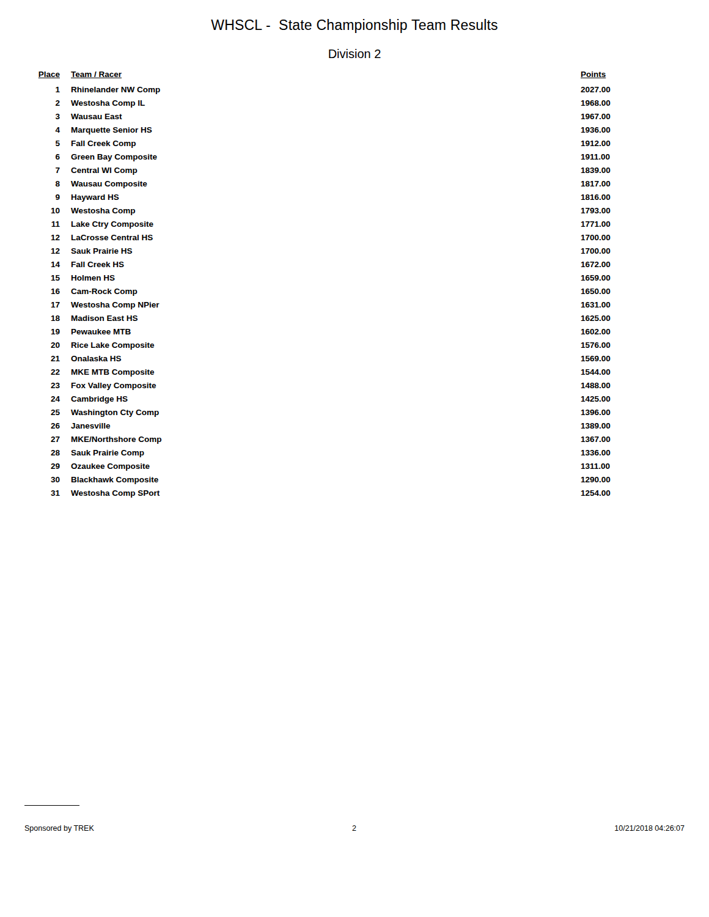WHSCL - State Championship Team Results
Division 2
| Place | Team / Racer | Points |
| --- | --- | --- |
| 1 | Rhinelander NW Comp | 2027.00 |
| 2 | Westosha Comp IL | 1968.00 |
| 3 | Wausau East | 1967.00 |
| 4 | Marquette Senior HS | 1936.00 |
| 5 | Fall Creek Comp | 1912.00 |
| 6 | Green Bay Composite | 1911.00 |
| 7 | Central WI Comp | 1839.00 |
| 8 | Wausau Composite | 1817.00 |
| 9 | Hayward HS | 1816.00 |
| 10 | Westosha Comp | 1793.00 |
| 11 | Lake Ctry Composite | 1771.00 |
| 12 | LaCrosse Central HS | 1700.00 |
| 12 | Sauk Prairie HS | 1700.00 |
| 14 | Fall Creek HS | 1672.00 |
| 15 | Holmen HS | 1659.00 |
| 16 | Cam-Rock Comp | 1650.00 |
| 17 | Westosha Comp NPier | 1631.00 |
| 18 | Madison East HS | 1625.00 |
| 19 | Pewaukee MTB | 1602.00 |
| 20 | Rice Lake Composite | 1576.00 |
| 21 | Onalaska HS | 1569.00 |
| 22 | MKE MTB Composite | 1544.00 |
| 23 | Fox Valley Composite | 1488.00 |
| 24 | Cambridge HS | 1425.00 |
| 25 | Washington Cty Comp | 1396.00 |
| 26 | Janesville | 1389.00 |
| 27 | MKE/Northshore Comp | 1367.00 |
| 28 | Sauk Prairie Comp | 1336.00 |
| 29 | Ozaukee Composite | 1311.00 |
| 30 | Blackhawk Composite | 1290.00 |
| 31 | Westosha Comp SPort | 1254.00 |
Sponsored by TREK 2 10/21/2018 04:26:07